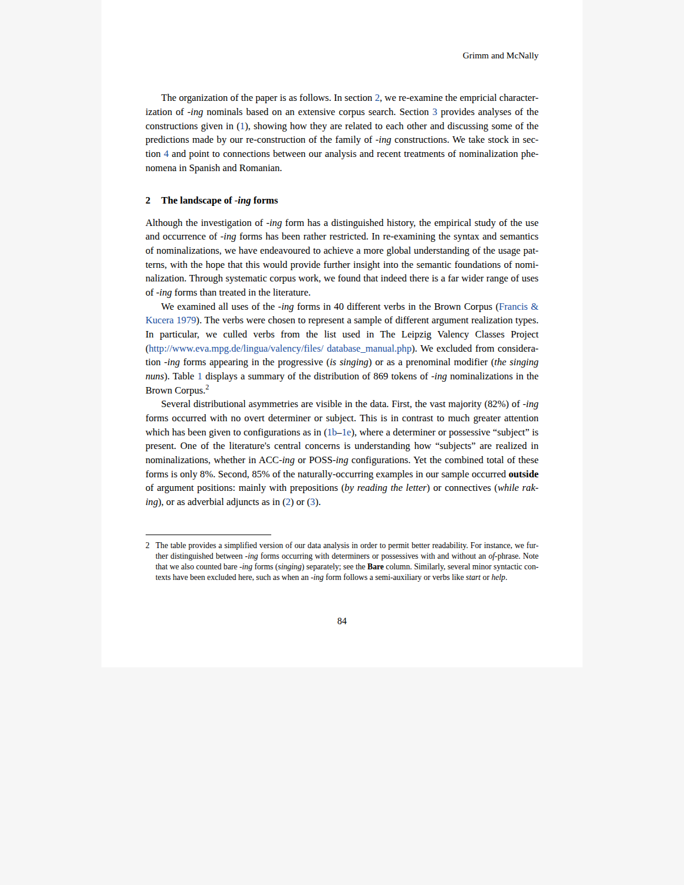Grimm and McNally
The organization of the paper is as follows. In section 2, we re-examine the empricial characterization of -ing nominals based on an extensive corpus search. Section 3 provides analyses of the constructions given in (1), showing how they are related to each other and discussing some of the predictions made by our re-construction of the family of -ing constructions. We take stock in section 4 and point to connections between our analysis and recent treatments of nominalization phenomena in Spanish and Romanian.
2 The landscape of -ing forms
Although the investigation of -ing form has a distinguished history, the empirical study of the use and occurrence of -ing forms has been rather restricted. In re-examining the syntax and semantics of nominalizations, we have endeavoured to achieve a more global understanding of the usage patterns, with the hope that this would provide further insight into the semantic foundations of nominalization. Through systematic corpus work, we found that indeed there is a far wider range of uses of -ing forms than treated in the literature.
We examined all uses of the -ing forms in 40 different verbs in the Brown Corpus (Francis & Kucera 1979). The verbs were chosen to represent a sample of different argument realization types. In particular, we culled verbs from the list used in The Leipzig Valency Classes Project (http://www.eva.mpg.de/lingua/valency/files/ database_manual.php). We excluded from consideration -ing forms appearing in the progressive (is singing) or as a prenominal modifier (the singing nuns). Table 1 displays a summary of the distribution of 869 tokens of -ing nominalizations in the Brown Corpus.2
Several distributional asymmetries are visible in the data. First, the vast majority (82%) of -ing forms occurred with no overt determiner or subject. This is in contrast to much greater attention which has been given to configurations as in (1b–1e), where a determiner or possessive “subject” is present. One of the literature's central concerns is understanding how “subjects” are realized in nominalizations, whether in ACC-ing or POSS-ing configurations. Yet the combined total of these forms is only 8%. Second, 85% of the naturally-occurring examples in our sample occurred outside of argument positions: mainly with prepositions (by reading the letter) or connectives (while raking), or as adverbial adjuncts as in (2) or (3).
2 The table provides a simplified version of our data analysis in order to permit better readability. For instance, we further distinguished between -ing forms occurring with determiners or possessives with and without an of-phrase. Note that we also counted bare -ing forms (singing) separately; see the Bare column. Similarly, several minor syntactic contexts have been excluded here, such as when an -ing form follows a semi-auxiliary or verbs like start or help.
84